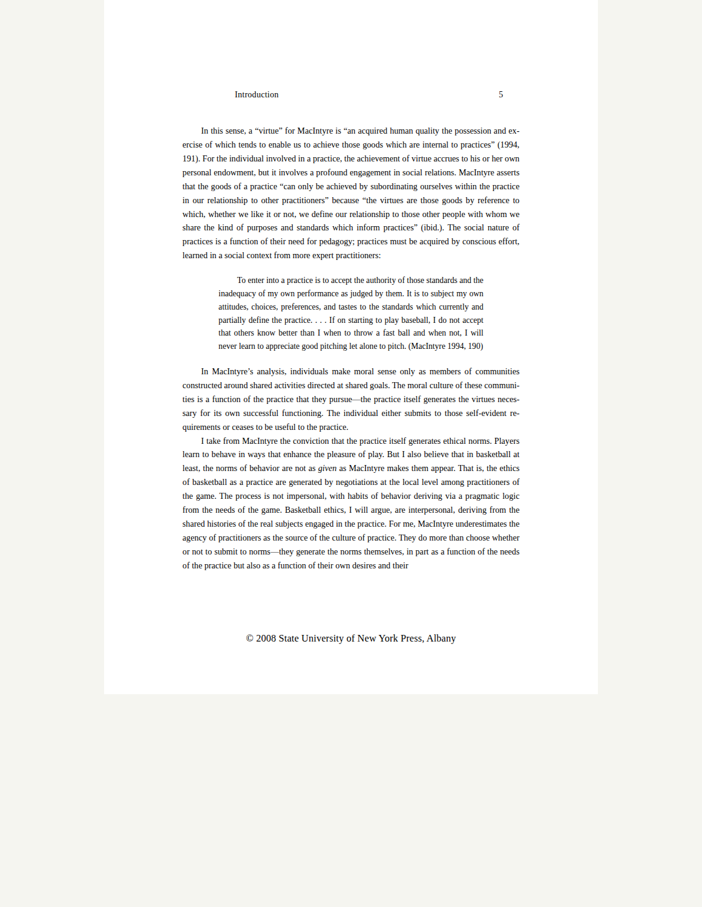Introduction 5
In this sense, a “virtue” for MacIntyre is “an acquired human quality the possession and exercise of which tends to enable us to achieve those goods which are internal to practices” (1994, 191). For the individual involved in a practice, the achievement of virtue accrues to his or her own personal endowment, but it involves a profound engagement in social relations. MacIntyre asserts that the goods of a practice “can only be achieved by subordinating ourselves within the practice in our relationship to other practitioners” because “the virtues are those goods by reference to which, whether we like it or not, we define our relationship to those other people with whom we share the kind of purposes and standards which inform practices” (ibid.). The social nature of practices is a function of their need for pedagogy; practices must be acquired by conscious effort, learned in a social context from more expert practitioners:
To enter into a practice is to accept the authority of those standards and the inadequacy of my own performance as judged by them. It is to subject my own attitudes, choices, preferences, and tastes to the standards which currently and partially define the practice. . . . If on starting to play baseball, I do not accept that others know better than I when to throw a fast ball and when not, I will never learn to appreciate good pitching let alone to pitch. (MacIntyre 1994, 190)
In MacIntyre’s analysis, individuals make moral sense only as members of communities constructed around shared activities directed at shared goals. The moral culture of these communities is a function of the practice that they pursue—the practice itself generates the virtues necessary for its own successful functioning. The individual either submits to those self-evident requirements or ceases to be useful to the practice.
I take from MacIntyre the conviction that the practice itself generates ethical norms. Players learn to behave in ways that enhance the pleasure of play. But I also believe that in basketball at least, the norms of behavior are not as given as MacIntyre makes them appear. That is, the ethics of basketball as a practice are generated by negotiations at the local level among practitioners of the game. The process is not impersonal, with habits of behavior deriving via a pragmatic logic from the needs of the game. Basketball ethics, I will argue, are interpersonal, deriving from the shared histories of the real subjects engaged in the practice. For me, MacIntyre underestimates the agency of practitioners as the source of the culture of practice. They do more than choose whether or not to submit to norms—they generate the norms themselves, in part as a function of the needs of the practice but also as a function of their own desires and their
© 2008 State University of New York Press, Albany